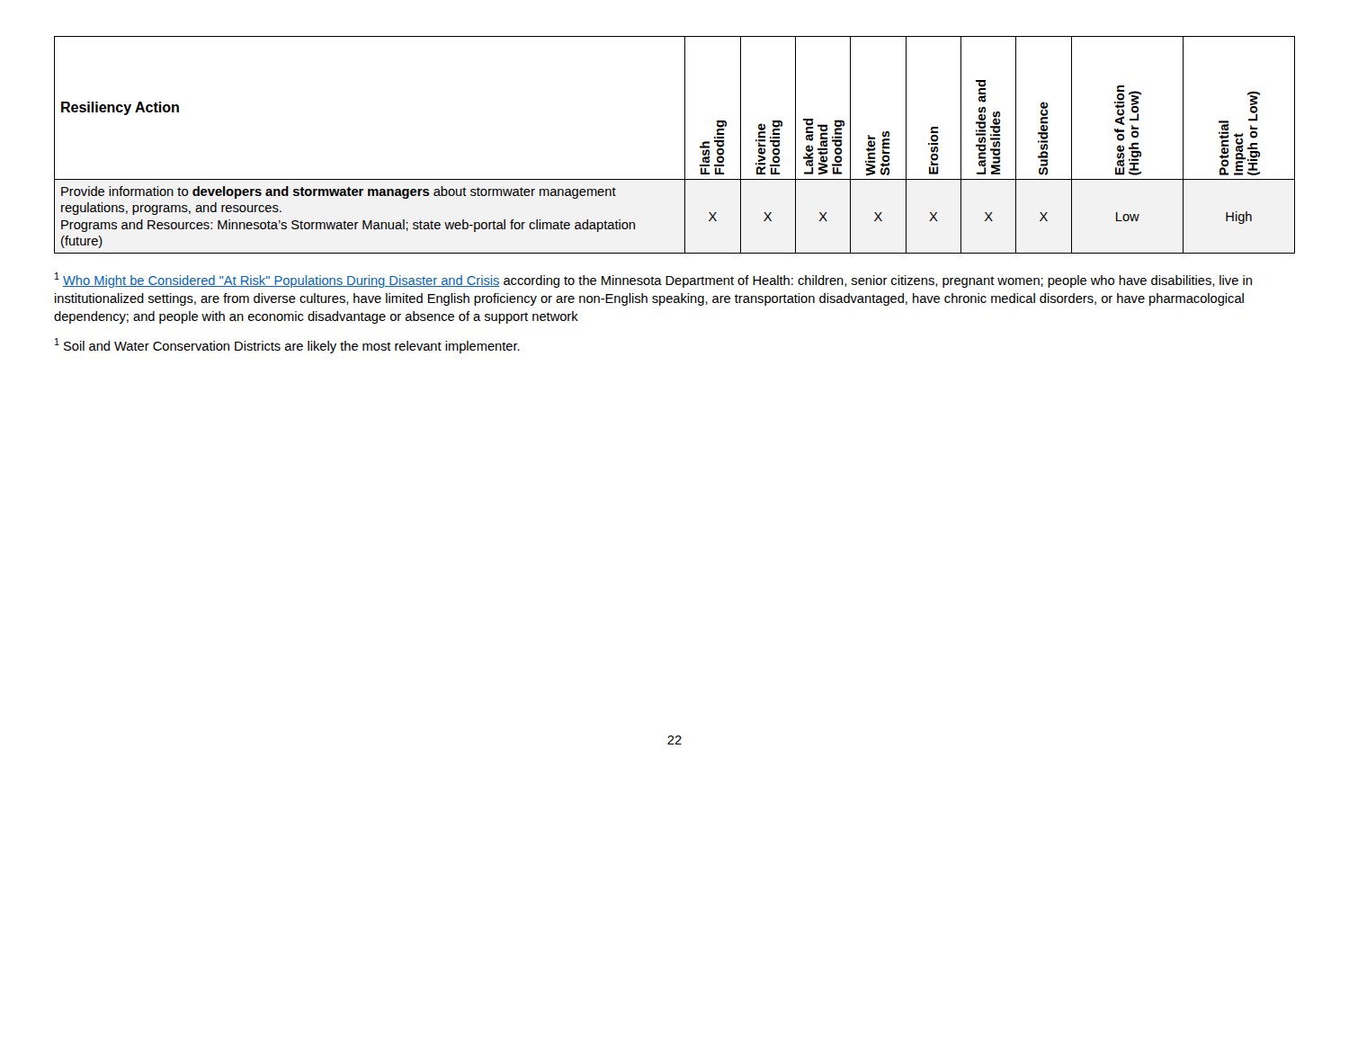| Resiliency Action | Flash Flooding | Riverine Flooding | Lake and Wetland Flooding | Winter Storms | Erosion | Landslides and Mudslides | Subsidence | Ease of Action (High or Low) | Potential Impact (High or Low) |
| --- | --- | --- | --- | --- | --- | --- | --- | --- | --- |
| Provide information to developers and stormwater managers about stormwater management regulations, programs, and resources. Programs and Resources: Minnesota’s Stormwater Manual; state web-portal for climate adaptation (future) | X | X | X | X | X | X | X | Low | High |
1 Who Might be Considered "At Risk" Populations During Disaster and Crisis according to the Minnesota Department of Health: children, senior citizens, pregnant women; people who have disabilities, live in institutionalized settings, are from diverse cultures, have limited English proficiency or are non-English speaking, are transportation disadvantaged, have chronic medical disorders, or have pharmacological dependency; and people with an economic disadvantage or absence of a support network
1 Soil and Water Conservation Districts are likely the most relevant implementer.
22